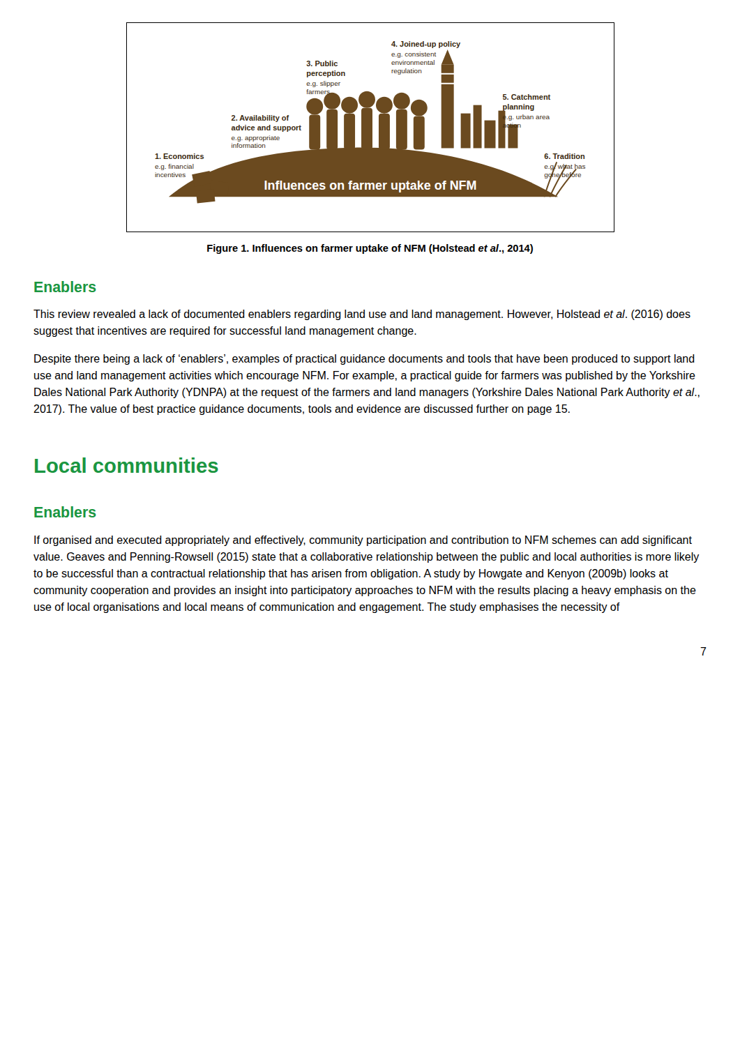1. Economics e.g. financial incentives 2. Availability of advice and support e.g. appropriate information 3. Public perception e.g. slipper farmers 4. Joined-up policy e.g. consistent environmental regulation 5. Catchment planning e.g. urban area action 6. Tradition e.g. what has gone before Influences on farmer uptake of NFM
Figure 1. Influences on farmer uptake of NFM (Holstead et al., 2014)
Enablers
This review revealed a lack of documented enablers regarding land use and land management. However, Holstead et al. (2016) does suggest that incentives are required for successful land management change.
Despite there being a lack of ‘enablers’, examples of practical guidance documents and tools that have been produced to support land use and land management activities which encourage NFM. For example, a practical guide for farmers was published by the Yorkshire Dales National Park Authority (YDNPA) at the request of the farmers and land managers (Yorkshire Dales National Park Authority et al., 2017). The value of best practice guidance documents, tools and evidence are discussed further on page 15.
Local communities
Enablers
If organised and executed appropriately and effectively, community participation and contribution to NFM schemes can add significant value. Geaves and Penning-Rowsell (2015) state that a collaborative relationship between the public and local authorities is more likely to be successful than a contractual relationship that has arisen from obligation. A study by Howgate and Kenyon (2009b) looks at community cooperation and provides an insight into participatory approaches to NFM with the results placing a heavy emphasis on the use of local organisations and local means of communication and engagement. The study emphasises the necessity of
7